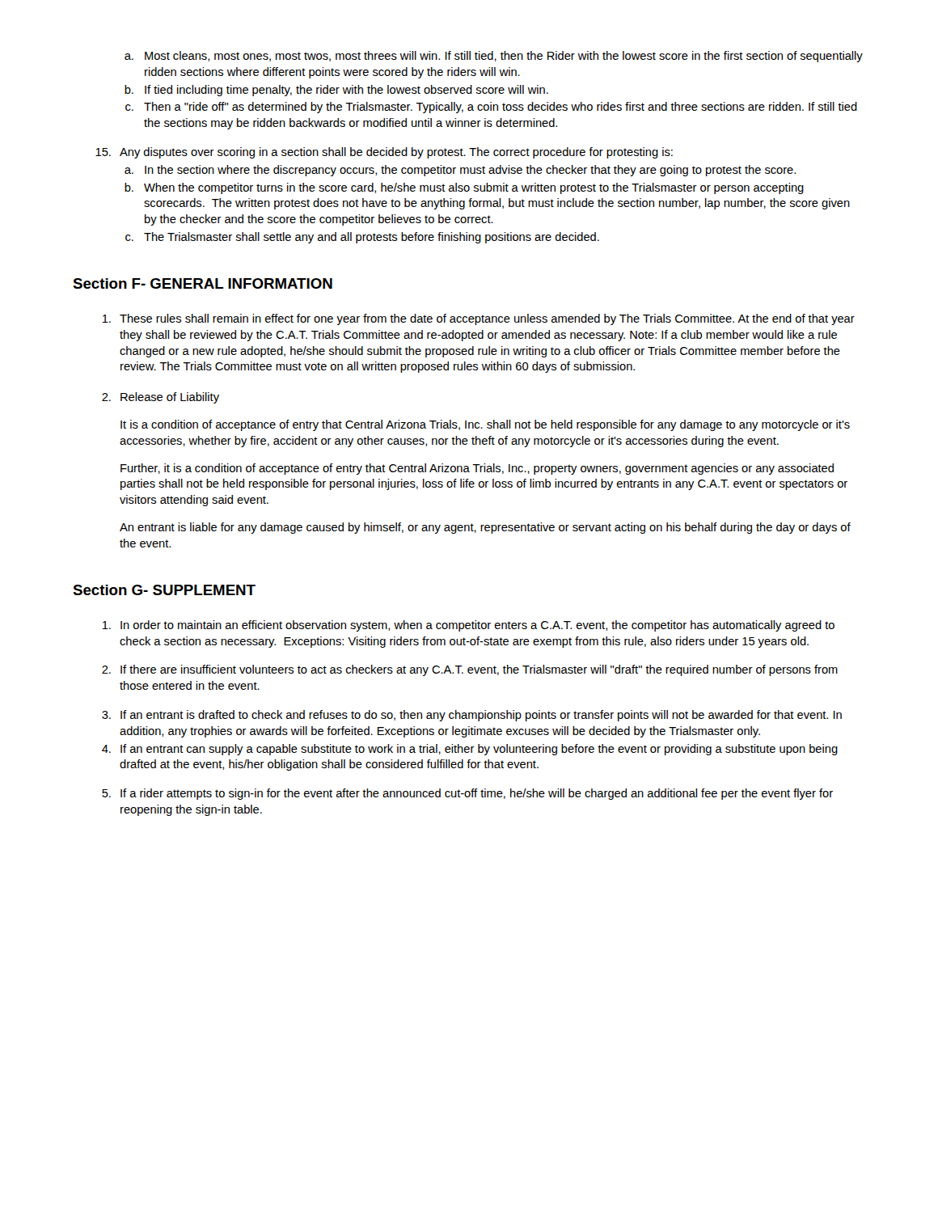Most cleans, most ones, most twos, most threes will win. If still tied, then the Rider with the lowest score in the first section of sequentially ridden sections where different points were scored by the riders will win.
If tied including time penalty, the rider with the lowest observed score will win.
Then a "ride off" as determined by the Trialsmaster. Typically, a coin toss decides who rides first and three sections are ridden. If still tied the sections may be ridden backwards or modified until a winner is determined.
Any disputes over scoring in a section shall be decided by protest. The correct procedure for protesting is:
In the section where the discrepancy occurs, the competitor must advise the checker that they are going to protest the score.
When the competitor turns in the score card, he/she must also submit a written protest to the Trialsmaster or person accepting scorecards. The written protest does not have to be anything formal, but must include the section number, lap number, the score given by the checker and the score the competitor believes to be correct.
The Trialsmaster shall settle any and all protests before finishing positions are decided.
Section F- GENERAL INFORMATION
These rules shall remain in effect for one year from the date of acceptance unless amended by The Trials Committee. At the end of that year they shall be reviewed by the C.A.T. Trials Committee and re-adopted or amended as necessary. Note: If a club member would like a rule changed or a new rule adopted, he/she should submit the proposed rule in writing to a club officer or Trials Committee member before the review. The Trials Committee must vote on all written proposed rules within 60 days of submission.
Release of Liability
It is a condition of acceptance of entry that Central Arizona Trials, Inc. shall not be held responsible for any damage to any motorcycle or it's accessories, whether by fire, accident or any other causes, nor the theft of any motorcycle or it's accessories during the event.
Further, it is a condition of acceptance of entry that Central Arizona Trials, Inc., property owners, government agencies or any associated parties shall not be held responsible for personal injuries, loss of life or loss of limb incurred by entrants in any C.A.T. event or spectators or visitors attending said event.
An entrant is liable for any damage caused by himself, or any agent, representative or servant acting on his behalf during the day or days of the event.
Section G- SUPPLEMENT
In order to maintain an efficient observation system, when a competitor enters a C.A.T. event, the competitor has automatically agreed to check a section as necessary. Exceptions: Visiting riders from out-of-state are exempt from this rule, also riders under 15 years old.
If there are insufficient volunteers to act as checkers at any C.A.T. event, the Trialsmaster will "draft" the required number of persons from those entered in the event.
If an entrant is drafted to check and refuses to do so, then any championship points or transfer points will not be awarded for that event. In addition, any trophies or awards will be forfeited. Exceptions or legitimate excuses will be decided by the Trialsmaster only.
If an entrant can supply a capable substitute to work in a trial, either by volunteering before the event or providing a substitute upon being drafted at the event, his/her obligation shall be considered fulfilled for that event.
If a rider attempts to sign-in for the event after the announced cut-off time, he/she will be charged an additional fee per the event flyer for reopening the sign-in table.